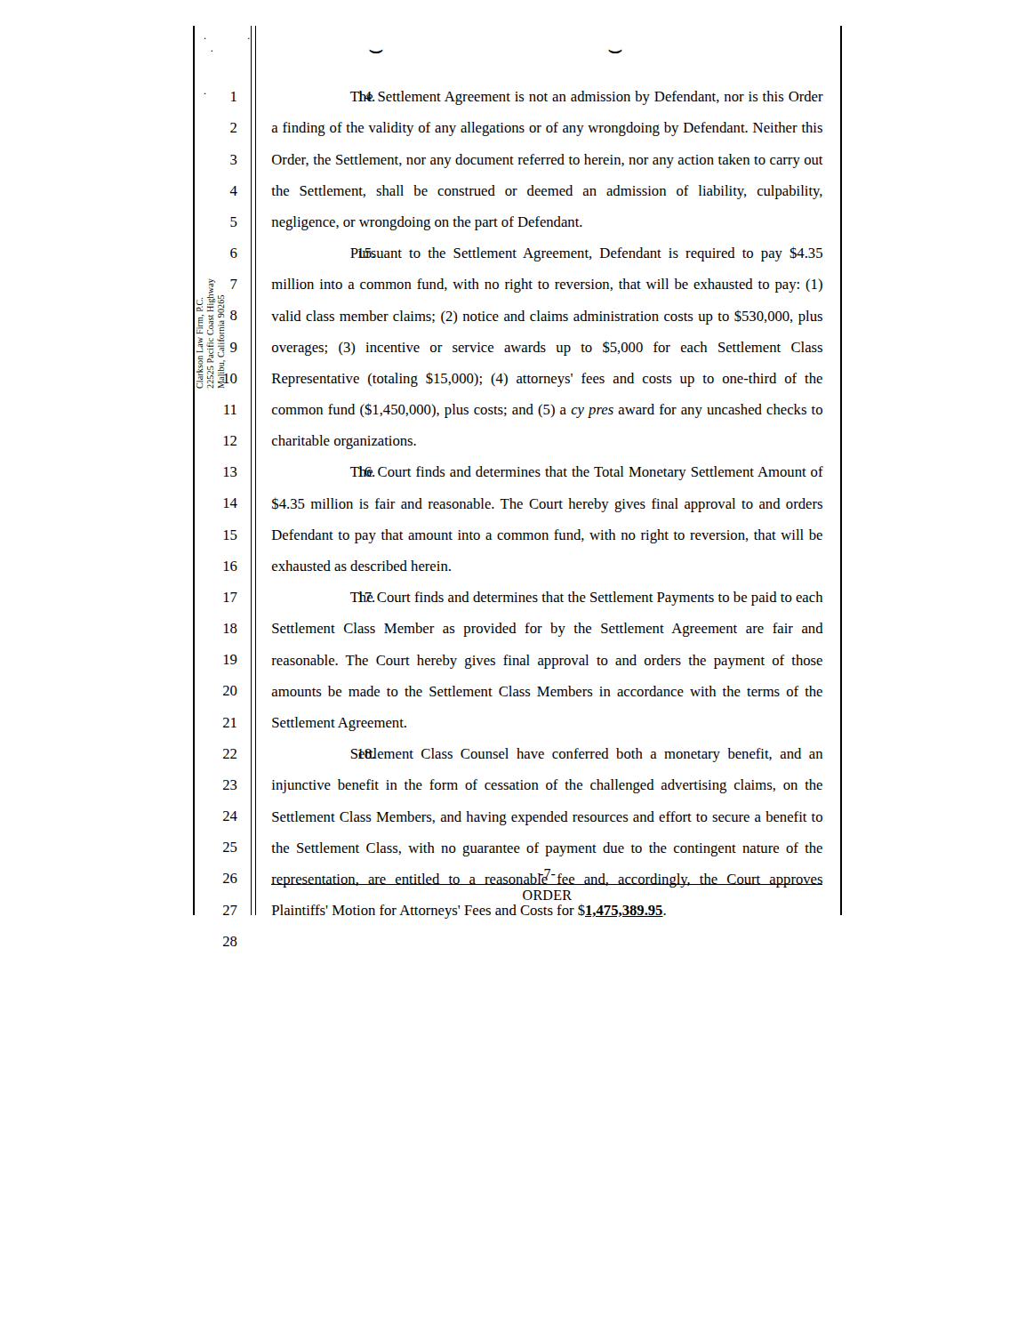· ·
·
·
⌣
⌣
1
2
3
4
5
6
7
8
9
10
11
12
13
14
15
16
17
18
19
20
21
22
23
24
25
26
27
28
Clarkson Law Firm, P.C.
22525 Pacific Coast Highway
Malibu, California 90265
14. The Settlement Agreement is not an admission by Defendant, nor is this Order a finding of the validity of any allegations or of any wrongdoing by Defendant. Neither this Order, the Settlement, nor any document referred to herein, nor any action taken to carry out the Settlement, shall be construed or deemed an admission of liability, culpability, negligence, or wrongdoing on the part of Defendant.
15. Pursuant to the Settlement Agreement, Defendant is required to pay $4.35 million into a common fund, with no right to reversion, that will be exhausted to pay: (1) valid class member claims; (2) notice and claims administration costs up to $530,000, plus overages; (3) incentive or service awards up to $5,000 for each Settlement Class Representative (totaling $15,000); (4) attorneys' fees and costs up to one-third of the common fund ($1,450,000), plus costs; and (5) a cy pres award for any uncashed checks to charitable organizations.
16. The Court finds and determines that the Total Monetary Settlement Amount of $4.35 million is fair and reasonable. The Court hereby gives final approval to and orders Defendant to pay that amount into a common fund, with no right to reversion, that will be exhausted as described herein.
17. The Court finds and determines that the Settlement Payments to be paid to each Settlement Class Member as provided for by the Settlement Agreement are fair and reasonable. The Court hereby gives final approval to and orders the payment of those amounts be made to the Settlement Class Members in accordance with the terms of the Settlement Agreement.
18. Settlement Class Counsel have conferred both a monetary benefit, and an injunctive benefit in the form of cessation of the challenged advertising claims, on the Settlement Class Members, and having expended resources and effort to secure a benefit to the Settlement Class, with no guarantee of payment due to the contingent nature of the representation, are entitled to a reasonable fee and, accordingly, the Court approves Plaintiffs' Motion for Attorneys' Fees and Costs for $1,475,389.95.
-7-
ORDER